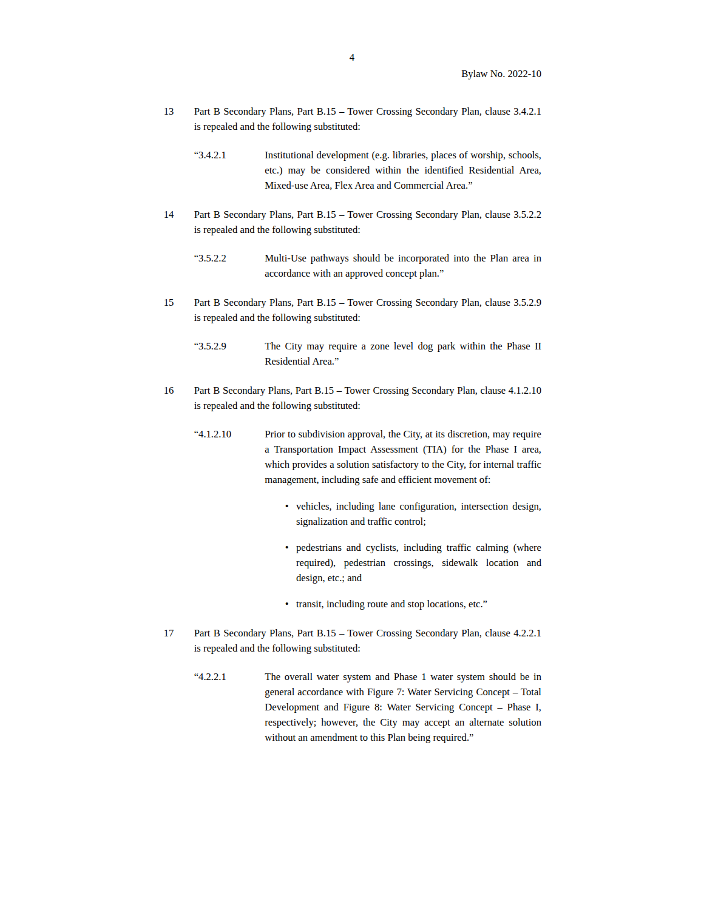4
Bylaw No. 2022-10
13
Part B Secondary Plans, Part B.15 – Tower Crossing Secondary Plan, clause 3.4.2.1 is repealed and the following substituted:
“3.4.2.1
Institutional development (e.g. libraries, places of worship, schools, etc.) may be considered within the identified Residential Area, Mixed-use Area, Flex Area and Commercial Area.”
14
Part B Secondary Plans, Part B.15 – Tower Crossing Secondary Plan, clause 3.5.2.2 is repealed and the following substituted:
“3.5.2.2
Multi-Use pathways should be incorporated into the Plan area in accordance with an approved concept plan.”
15
Part B Secondary Plans, Part B.15 – Tower Crossing Secondary Plan, clause 3.5.2.9 is repealed and the following substituted:
“3.5.2.9
The City may require a zone level dog park within the Phase II Residential Area.”
16
Part B Secondary Plans, Part B.15 – Tower Crossing Secondary Plan, clause 4.1.2.10 is repealed and the following substituted:
“4.1.2.10
Prior to subdivision approval, the City, at its discretion, may require a Transportation Impact Assessment (TIA) for the Phase I area, which provides a solution satisfactory to the City, for internal traffic management, including safe and efficient movement of:
vehicles, including lane configuration, intersection design, signalization and traffic control;
pedestrians and cyclists, including traffic calming (where required), pedestrian crossings, sidewalk location and design, etc.; and
transit, including route and stop locations, etc.”
17
Part B Secondary Plans, Part B.15 – Tower Crossing Secondary Plan, clause 4.2.2.1 is repealed and the following substituted:
“4.2.2.1
The overall water system and Phase 1 water system should be in general accordance with Figure 7: Water Servicing Concept – Total Development and Figure 8: Water Servicing Concept – Phase I, respectively; however, the City may accept an alternate solution without an amendment to this Plan being required.”